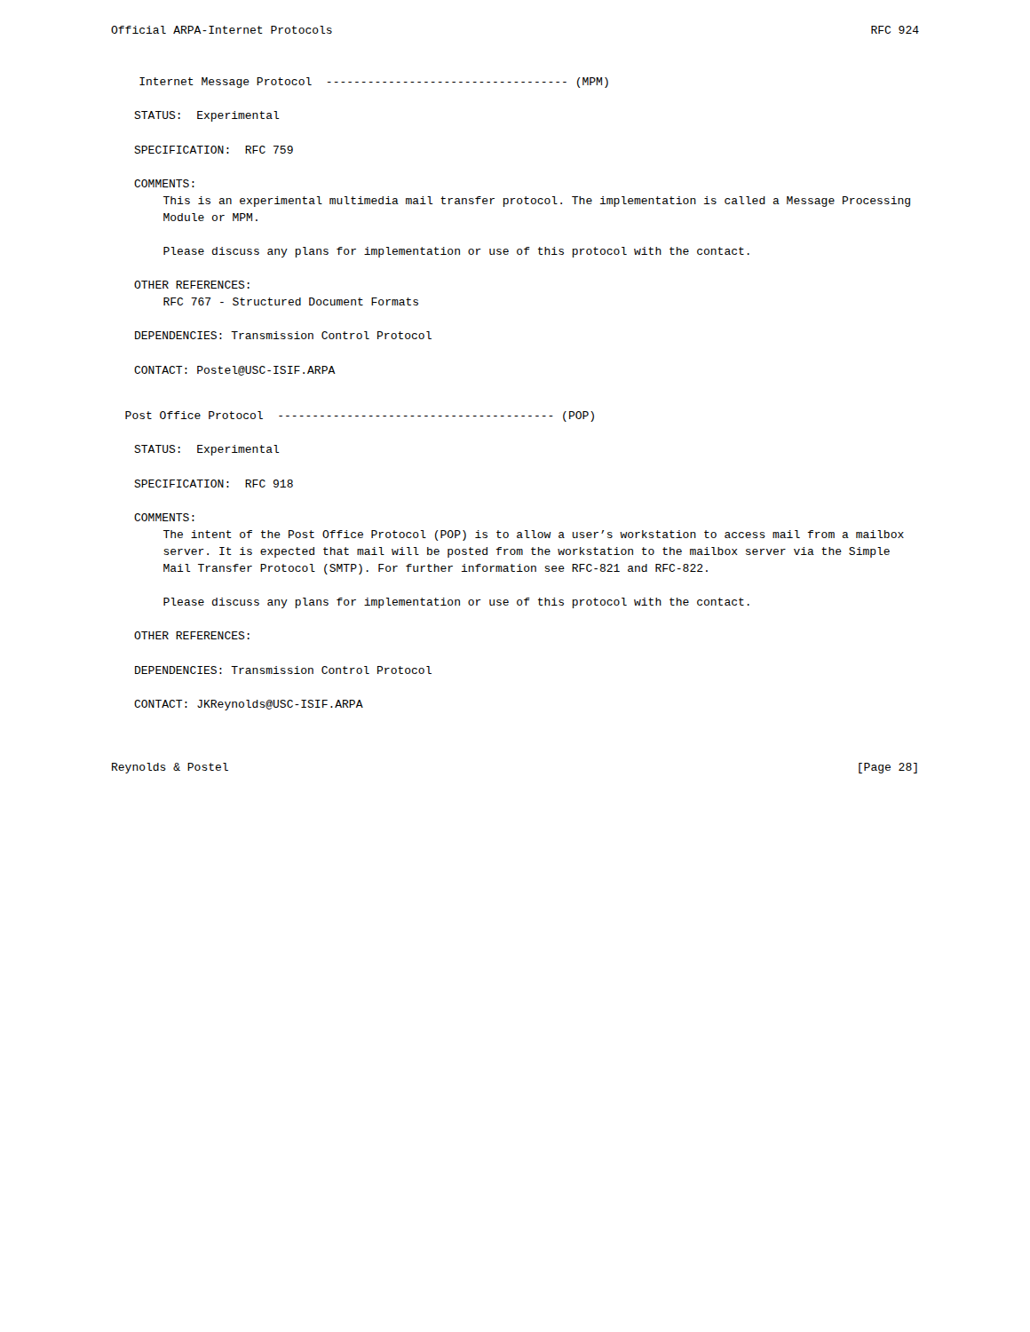Official ARPA-Internet Protocols RFC 924
Internet Message Protocol ----------------------------------- (MPM)
STATUS: Experimental
SPECIFICATION: RFC 759
COMMENTS:
This is an experimental multimedia mail transfer protocol. The implementation is called a Message Processing Module or MPM.
Please discuss any plans for implementation or use of this protocol with the contact.
OTHER REFERENCES:
RFC 767 - Structured Document Formats
DEPENDENCIES: Transmission Control Protocol
CONTACT: Postel@USC-ISIF.ARPA
Post Office Protocol ---------------------------------------- (POP)
STATUS: Experimental
SPECIFICATION: RFC 918
COMMENTS:
The intent of the Post Office Protocol (POP) is to allow a user’s workstation to access mail from a mailbox server. It is expected that mail will be posted from the workstation to the mailbox server via the Simple Mail Transfer Protocol (SMTP). For further information see RFC-821 and RFC-822.
Please discuss any plans for implementation or use of this protocol with the contact.
OTHER REFERENCES:
DEPENDENCIES: Transmission Control Protocol
CONTACT: JKReynolds@USC-ISIF.ARPA
Reynolds & Postel [Page 28]